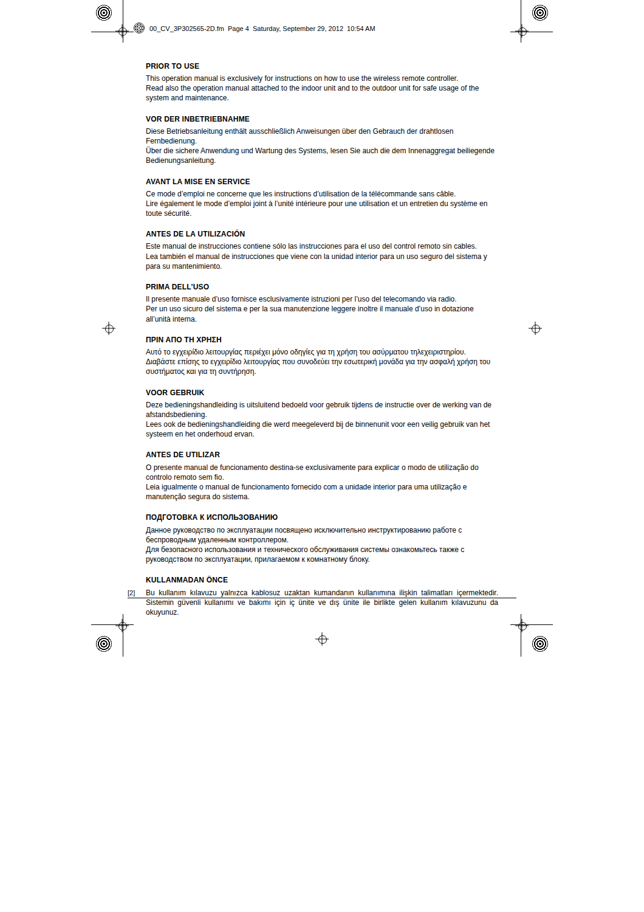00_CV_3P302565-2D.fm Page 4 Saturday, September 29, 2012 10:54 AM
PRIOR TO USE
This operation manual is exclusively for instructions on how to use the wireless remote controller.
Read also the operation manual attached to the indoor unit and to the outdoor unit for safe usage of the system and maintenance.
VOR DER INBETRIEBNAHME
Diese Betriebsanleitung enthält ausschließlich Anweisungen über den Gebrauch der drahtlosen Fernbedienung.
Über die sichere Anwendung und Wartung des Systems, lesen Sie auch die dem Innenaggregat beiliegende Bedienungsanleitung.
AVANT LA MISE EN SERVICE
Ce mode d’emploi ne concerne que les instructions d’utilisation de la télécommande sans câble.
Lire également le mode d’emploi joint à l’unité intérieure pour une utilisation et un entretien du système en toute sécurité.
ANTES DE LA UTILIZACIÓN
Este manual de instrucciones contiene sólo las instrucciones para el uso del control remoto sin cables.
Lea también el manual de instrucciones que viene con la unidad interior para un uso seguro del sistema y para su mantenimiento.
PRIMA DELL’USO
Il presente manuale d’uso fornisce esclusivamente istruzioni per l’uso del telecomando via radio.
Per un uso sicuro del sistema e per la sua manutenzione leggere inoltre il manuale d’uso in dotazione all’unità interna.
ΠΡΙΝ ΑΠΟ ΤΗ ΧΡΗΣΗ
Αυτό το εγχειρίδιο λειτουργίας περιέχει μόνο οδηγίες για τη χρήση του ασύρματου τηλεχειριστηρίου.
Διαβάστε επίσης το εγχειρίδιο λειτουργίας που συνοδεύει την εσωτερική μονάδα για την ασφαλή χρήση του συστήματος και για τη συντήρηση.
VOOR GEBRUIK
Deze bedieningshandleiding is uitsluitend bedoeld voor gebruik tijdens de instructie over de werking van de afstandsbediening.
Lees ook de bedieningshandleiding die werd meegeleverd bij de binnenunit voor een veilig gebruik van het systeem en het onderhoud ervan.
ANTES DE UTILIZAR
O presente manual de funcionamento destina-se exclusivamente para explicar o modo de utilização do controlo remoto sem fio.
Leia igualmente o manual de funcionamento fornecido com a unidade interior para uma utilização e manutenção segura do sistema.
ПОДГОТОВКА К ИСПОЛЬЗОВАНИЮ
Данное руководство по эксплуатации посвящено исключительно инструктированию работе с беспроводным удаленным контроллером.
Для безопасного использования и технического обслуживания системы ознакомьтесь также с руководством по эксплуатации, прилагаемом к комнатному блоку.
KULLANMADAN ÖNCE
Bu kullanım kılavuzu yalnızca kablosuz uzaktan kumandanın kullanımına ilişkin talimatları içermektedir. Sistemin güvenli kullanımı ve bakımı için iç ünite ve dış ünite ile birlikte gelen kullanım kılavuzunu da okuyunuz.
[2]